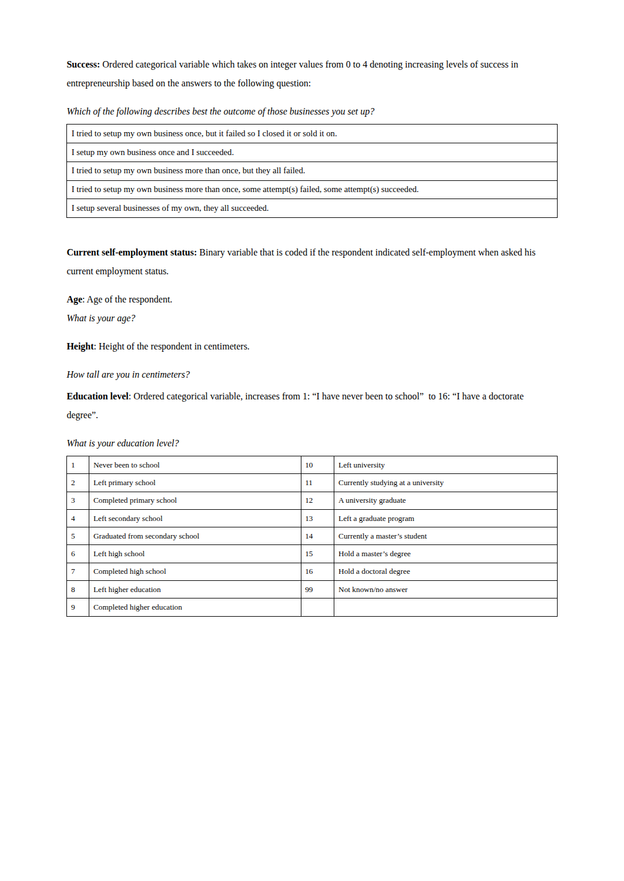Success: Ordered categorical variable which takes on integer values from 0 to 4 denoting increasing levels of success in entrepreneurship based on the answers to the following question:
Which of the following describes best the outcome of those businesses you set up?
| I tried to setup my own business once, but it failed so I closed it or sold it on. |
| I setup my own business once and I succeeded. |
| I tried to setup my own business more than once, but they all failed. |
| I tried to setup my own business more than once, some attempt(s) failed, some attempt(s) succeeded. |
| I setup several businesses of my own, they all succeeded. |
Current self-employment status: Binary variable that is coded if the respondent indicated self-employment when asked his current employment status.
Age: Age of the respondent.
What is your age?
Height: Height of the respondent in centimeters.
How tall are you in centimeters?
Education level: Ordered categorical variable, increases from 1: “I have never been to school” to 16: “I have a doctorate degree”.
What is your education level?
| 1 | Never been to school | 10 | Left university |
| 2 | Left primary school | 11 | Currently studying at a university |
| 3 | Completed primary school | 12 | A university graduate |
| 4 | Left secondary school | 13 | Left a graduate program |
| 5 | Graduated from secondary school | 14 | Currently a master’s student |
| 6 | Left high school | 15 | Hold a master’s degree |
| 7 | Completed high school | 16 | Hold a doctoral degree |
| 8 | Left higher education | 99 | Not known/no answer |
| 9 | Completed higher education | | |